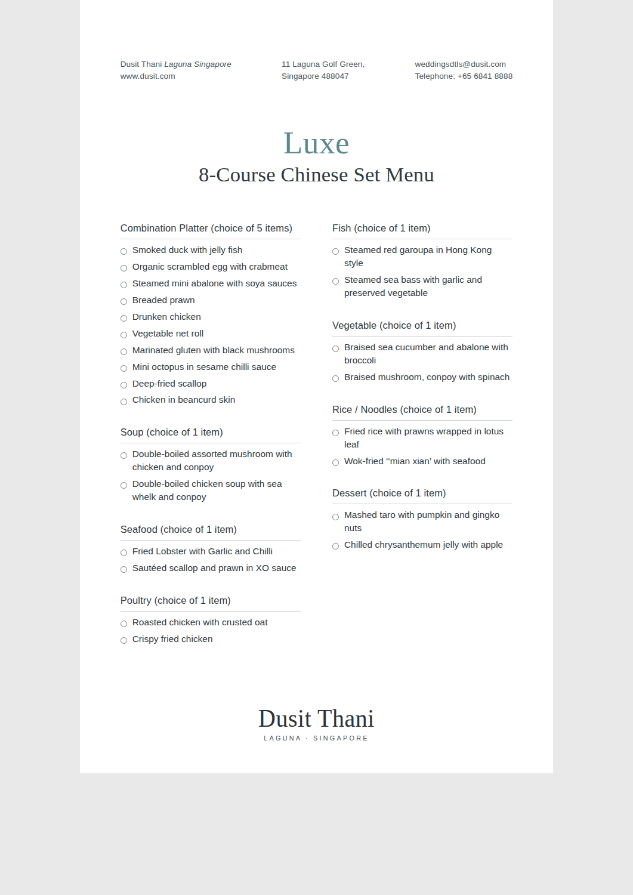Dusit Thani Laguna Singapore
www.dusit.com
11 Laguna Golf Green,
Singapore 488047
weddingsdtls@dusit.com
Telephone: +65 6841 8888
Luxe
8-Course Chinese Set Menu
Combination Platter (choice of 5 items)
Smoked duck with jelly fish
Organic scrambled egg with crabmeat
Steamed mini abalone with soya sauces
Breaded prawn
Drunken chicken
Vegetable net roll
Marinated gluten with black mushrooms
Mini octopus in sesame chilli sauce
Deep-fried scallop
Chicken in beancurd skin
Soup (choice of 1 item)
Double-boiled assorted mushroom with chicken and conpoy
Double-boiled chicken soup with sea whelk and conpoy
Seafood (choice of 1 item)
Fried Lobster with Garlic and Chilli
Sautéed scallop and prawn in XO sauce
Poultry (choice of 1 item)
Roasted chicken with crusted oat
Crispy fried chicken
Fish (choice of 1 item)
Steamed red garoupa in Hong Kong style
Steamed sea bass with garlic and preserved vegetable
Vegetable (choice of 1 item)
Braised sea cucumber and abalone with broccoli
Braised mushroom, conpoy with spinach
Rice / Noodles (choice of 1 item)
Fried rice with prawns wrapped in lotus leaf
Wok-fried ‘‘mian xian’ with seafood
Dessert (choice of 1 item)
Mashed taro with pumpkin and gingko nuts
Chilled chrysanthemum jelly with apple
Dusit Thani
Laguna · Singapore